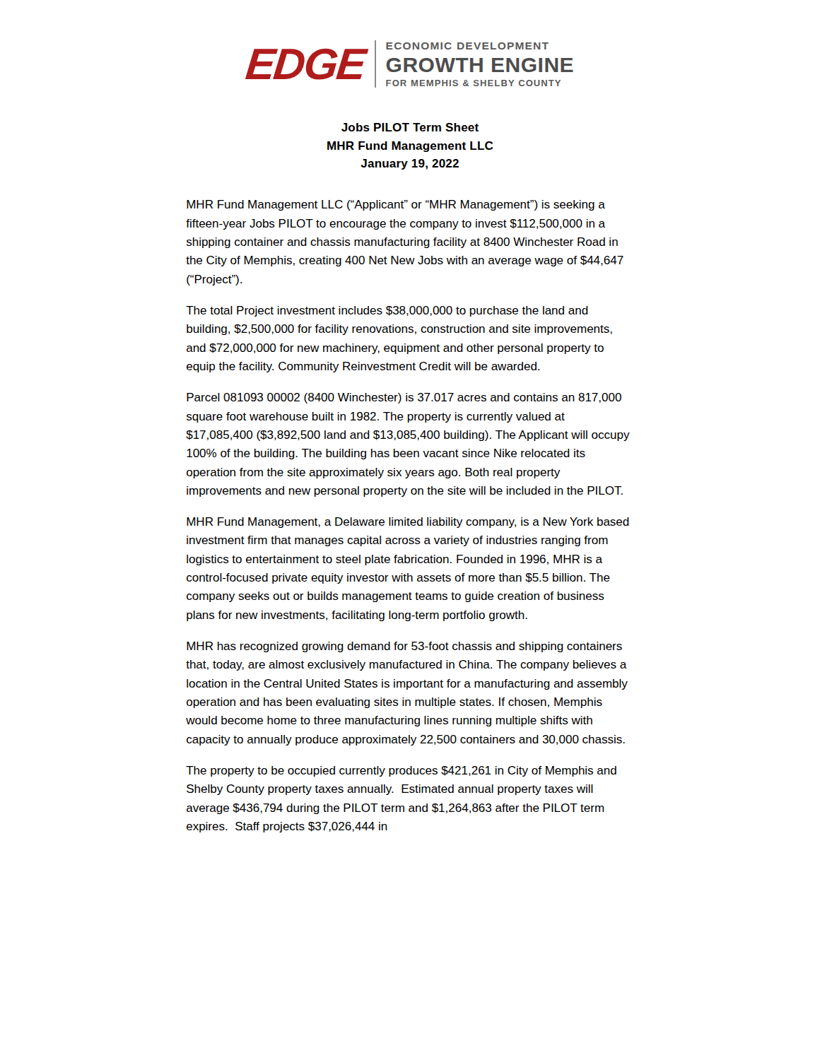EDGE
Economic Development Growth Engine for Memphis & Shelby County
Jobs PILOT Term Sheet MHR Fund Management LLC January 19, 2022
MHR Fund Management LLC (“Applicant” or “MHR Management”) is seeking a fifteen-year Jobs PILOT to encourage the company to invest $112,500,000 in a shipping container and chassis manufacturing facility at 8400 Winchester Road in the City of Memphis, creating 400 Net New Jobs with an average wage of $44,647 (“Project”).
The total Project investment includes $38,000,000 to purchase the land and building, $2,500,000 for facility renovations, construction and site improvements, and $72,000,000 for new machinery, equipment and other personal property to equip the facility. Community Reinvestment Credit will be awarded.
Parcel 081093 00002 (8400 Winchester) is 37.017 acres and contains an 817,000 square foot warehouse built in 1982. The property is currently valued at $17,085,400 ($3,892,500 land and $13,085,400 building). The Applicant will occupy 100% of the building. The building has been vacant since Nike relocated its operation from the site approximately six years ago. Both real property improvements and new personal property on the site will be included in the PILOT.
MHR Fund Management, a Delaware limited liability company, is a New York based investment firm that manages capital across a variety of industries ranging from logistics to entertainment to steel plate fabrication. Founded in 1996, MHR is a control-focused private equity investor with assets of more than $5.5 billion. The company seeks out or builds management teams to guide creation of business plans for new investments, facilitating long-term portfolio growth.
MHR has recognized growing demand for 53-foot chassis and shipping containers that, today, are almost exclusively manufactured in China. The company believes a location in the Central United States is important for a manufacturing and assembly operation and has been evaluating sites in multiple states. If chosen, Memphis would become home to three manufacturing lines running multiple shifts with capacity to annually produce approximately 22,500 containers and 30,000 chassis.
The property to be occupied currently produces $421,261 in City of Memphis and Shelby County property taxes annually. Estimated annual property taxes will average $436,794 during the PILOT term and $1,264,863 after the PILOT term expires. Staff projects $37,026,444 in